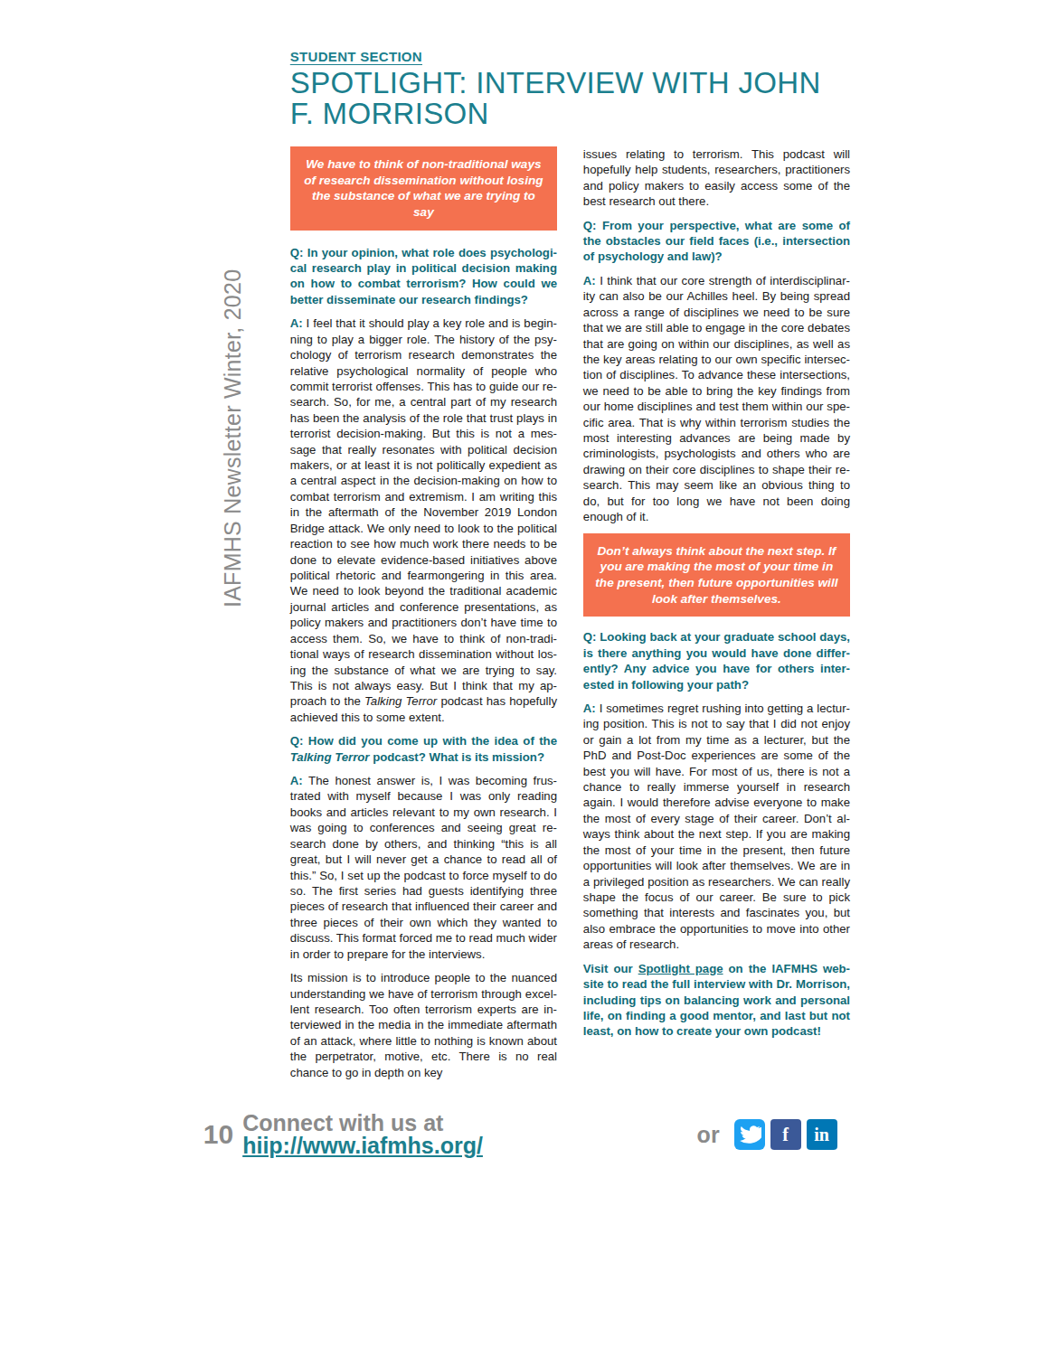IAFMHS Newsletter Winter, 2020
STUDENT SECTION
SPOTLIGHT: INTERVIEW WITH JOHN F. MORRISON
We have to think of non-traditional ways of research dissemination without losing the substance of what we are trying to say
Q: In your opinion, what role does psychological research play in political decision making on how to combat terrorism? How could we better disseminate our research findings?
A: I feel that it should play a key role and is beginning to play a bigger role. The history of the psychology of terrorism research demonstrates the relative psychological normality of people who commit terrorist offenses. This has to guide our research. So, for me, a central part of my research has been the analysis of the role that trust plays in terrorist decision-making. But this is not a message that really resonates with political decision makers, or at least it is not politically expedient as a central aspect in the decision-making on how to combat terrorism and extremism. I am writing this in the aftermath of the November 2019 London Bridge attack. We only need to look to the political reaction to see how much work there needs to be done to elevate evidence-based initiatives above political rhetoric and fearmongering in this area. We need to look beyond the traditional academic journal articles and conference presentations, as policy makers and practitioners don’t have time to access them. So, we have to think of non-traditional ways of research dissemination without losing the substance of what we are trying to say. This is not always easy. But I think that my approach to the Talking Terror podcast has hopefully achieved this to some extent.
Q: How did you come up with the idea of the Talking Terror podcast? What is its mission?
A: The honest answer is, I was becoming frustrated with myself because I was only reading books and articles relevant to my own research. I was going to conferences and seeing great research done by others, and thinking “this is all great, but I will never get a chance to read all of this.” So, I set up the podcast to force myself to do so. The first series had guests identifying three pieces of research that influenced their career and three pieces of their own which they wanted to discuss. This format forced me to read much wider in order to prepare for the interviews.
Its mission is to introduce people to the nuanced understanding we have of terrorism through excellent research. Too often terrorism experts are interviewed in the media in the immediate aftermath of an attack, where little to nothing is known about the perpetrator, motive, etc. There is no real chance to go in depth on key
issues relating to terrorism. This podcast will hopefully help students, researchers, practitioners and policy makers to easily access some of the best research out there.
Q: From your perspective, what are some of the obstacles our field faces (i.e., intersection of psychology and law)?
A: I think that our core strength of interdisciplinarity can also be our Achilles heel. By being spread across a range of disciplines we need to be sure that we are still able to engage in the core debates that are going on within our disciplines, as well as the key areas relating to our own specific intersection of disciplines. To advance these intersections, we need to be able to bring the key findings from our home disciplines and test them within our specific area. That is why within terrorism studies the most interesting advances are being made by criminologists, psychologists and others who are drawing on their core disciplines to shape their research. This may seem like an obvious thing to do, but for too long we have not been doing enough of it.
Don’t always think about the next step. If you are making the most of your time in the present, then future opportunities will look after themselves.
Q: Looking back at your graduate school days, is there anything you would have done differently? Any advice you have for others interested in following your path?
A: I sometimes regret rushing into getting a lecturing position. This is not to say that I did not enjoy or gain a lot from my time as a lecturer, but the PhD and Post-Doc experiences are some of the best you will have. For most of us, there is not a chance to really immerse yourself in research again. I would therefore advise everyone to make the most of every stage of their career. Don’t always think about the next step. If you are making the most of your time in the present, then future opportunities will look after themselves. We are in a privileged position as researchers. We can really shape the focus of our career. Be sure to pick something that interests and fascinates you, but also embrace the opportunities to move into other areas of research.
Visit our Spotlight page on the IAFMHS website to read the full interview with Dr. Morrison, including tips on balancing work and personal life, on finding a good mentor, and last but not least, on how to create your own podcast!
10 Connect with us at hiip://www.iafmhs.org/ or f in